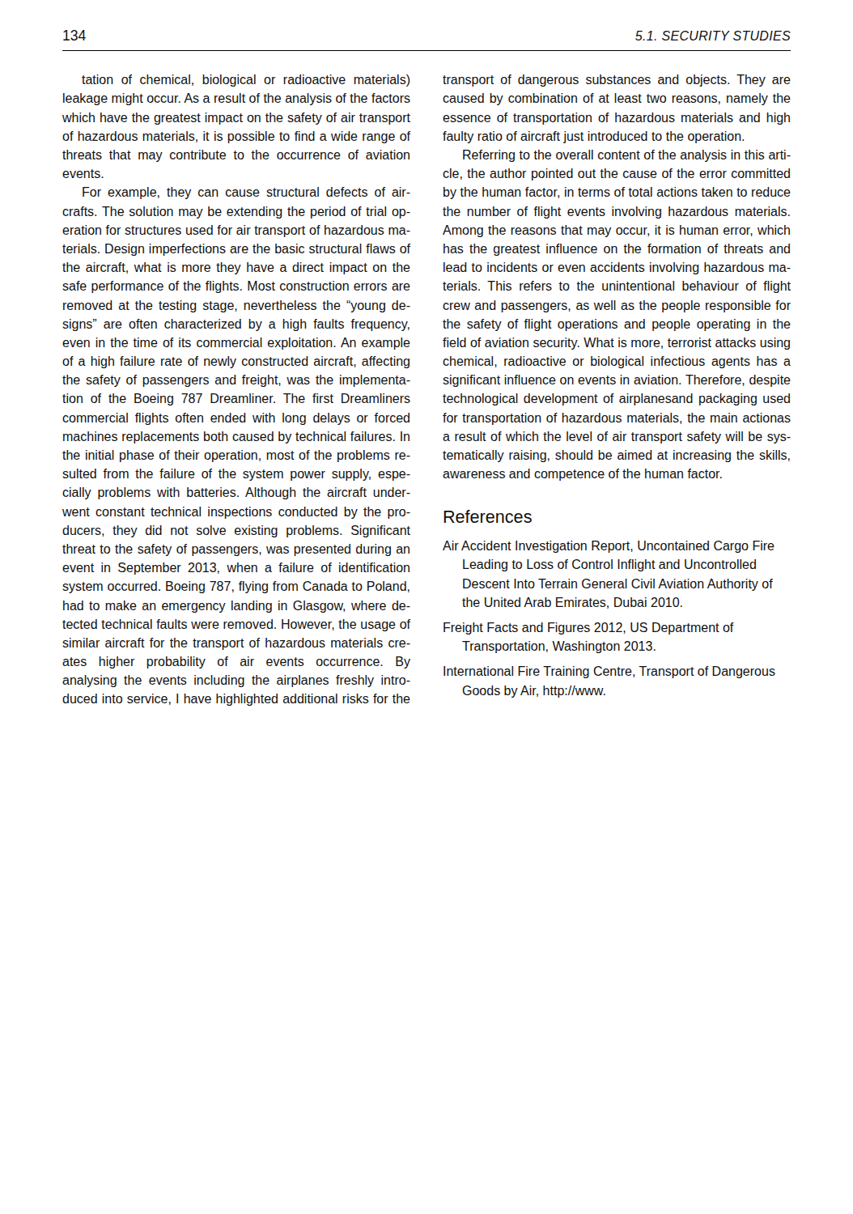134 5.1. Security Studies
tation of chemical, biological or radioactive materials) leakage might occur. As a result of the analysis of the factors which have the greatest impact on the safety of air transport of hazardous materials, it is possible to find a wide range of threats that may contribute to the occurrence of aviation events.
For example, they can cause structural defects of aircrafts. The solution may be extending the period of trial operation for structures used for air transport of hazardous materials. Design imperfections are the basic structural flaws of the aircraft, what is more they have a direct impact on the safe performance of the flights. Most construction errors are removed at the testing stage, nevertheless the “young designs” are often characterized by a high faults frequency, even in the time of its commercial exploitation. An example of a high failure rate of newly constructed aircraft, affecting the safety of passengers and freight, was the implementation of the Boeing 787 Dreamliner. The first Dreamliners commercial flights often ended with long delays or forced machines replacements both caused by technical failures. In the initial phase of their operation, most of the problems resulted from the failure of the system power supply, especially problems with batteries. Although the aircraft underwent constant technical inspections conducted by the producers, they did not solve existing problems. Significant threat to the safety of passengers, was presented during an event in September 2013, when a failure of identification system occurred. Boeing 787, flying from Canada to Poland, had to make an emergency landing in Glasgow, where detected technical faults were removed. However, the usage of similar aircraft for the transport of hazardous materials creates higher probability of air events occurrence. By analysing the events including the airplanes freshly introduced into service, I have highlighted additional risks for the transport of dangerous substances and objects. They are caused by combination of at least two reasons, namely the essence of transportation of hazardous materials and high faulty ratio of aircraft just introduced to the operation.
Referring to the overall content of the analysis in this article, the author pointed out the cause of the error committed by the human factor, in terms of total actions taken to reduce the number of flight events involving hazardous materials. Among the reasons that may occur, it is human error, which has the greatest influence on the formation of threats and lead to incidents or even accidents involving hazardous materials. This refers to the unintentional behaviour of flight crew and passengers, as well as the people responsible for the safety of flight operations and people operating in the field of aviation security. What is more, terrorist attacks using chemical, radioactive or biological infectious agents has a significant influence on events in aviation. Therefore, despite technological development of airplanesand packaging used for transportation of hazardous materials, the main actionas a result of which the level of air transport safety will be systematically raising, should be aimed at increasing the skills, awareness and competence of the human factor.
References
Air Accident Investigation Report, Uncontained Cargo Fire Leading to Loss of Control Inflight and Uncontrolled Descent Into Terrain General Civil Aviation Authority of the United Arab Emirates, Dubai 2010.
Freight Facts and Figures 2012, US Department of Transportation, Washington 2013.
International Fire Training Centre, Transport of Dangerous Goods by Air, http://www.